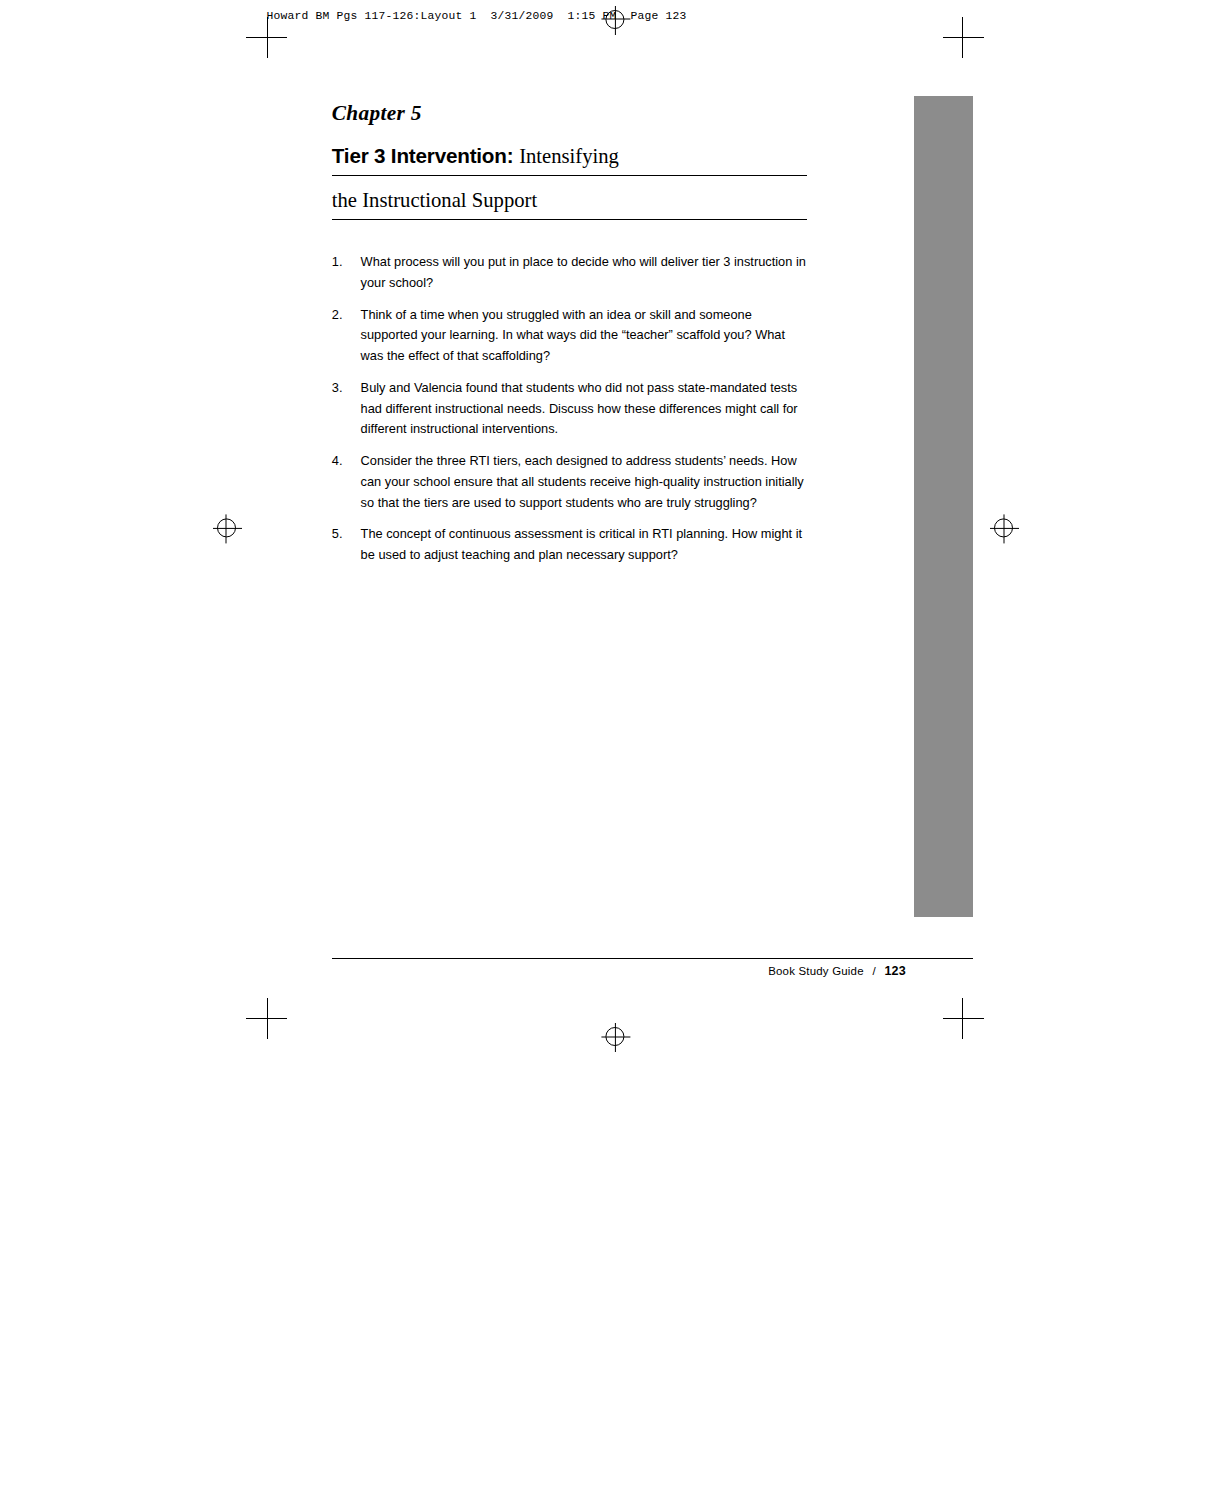Howard BM Pgs 117-126:Layout 1 3/31/2009 1:15 PM Page 123
Chapter 5
Tier 3 Intervention: Intensifying
the Instructional Support
What process will you put in place to decide who will deliver tier 3 instruction in your school?
Think of a time when you struggled with an idea or skill and someone supported your learning. In what ways did the “teacher” scaffold you? What was the effect of that scaffolding?
Buly and Valencia found that students who did not pass state-mandated tests had different instructional needs. Discuss how these differences might call for different instructional interventions.
Consider the three RTI tiers, each designed to address students’ needs. How can your school ensure that all students receive high-quality instruction initially so that the tiers are used to support students who are truly struggling?
The concept of continuous assessment is critical in RTI planning. How might it be used to adjust teaching and plan necessary support?
Book Study Guide / 123